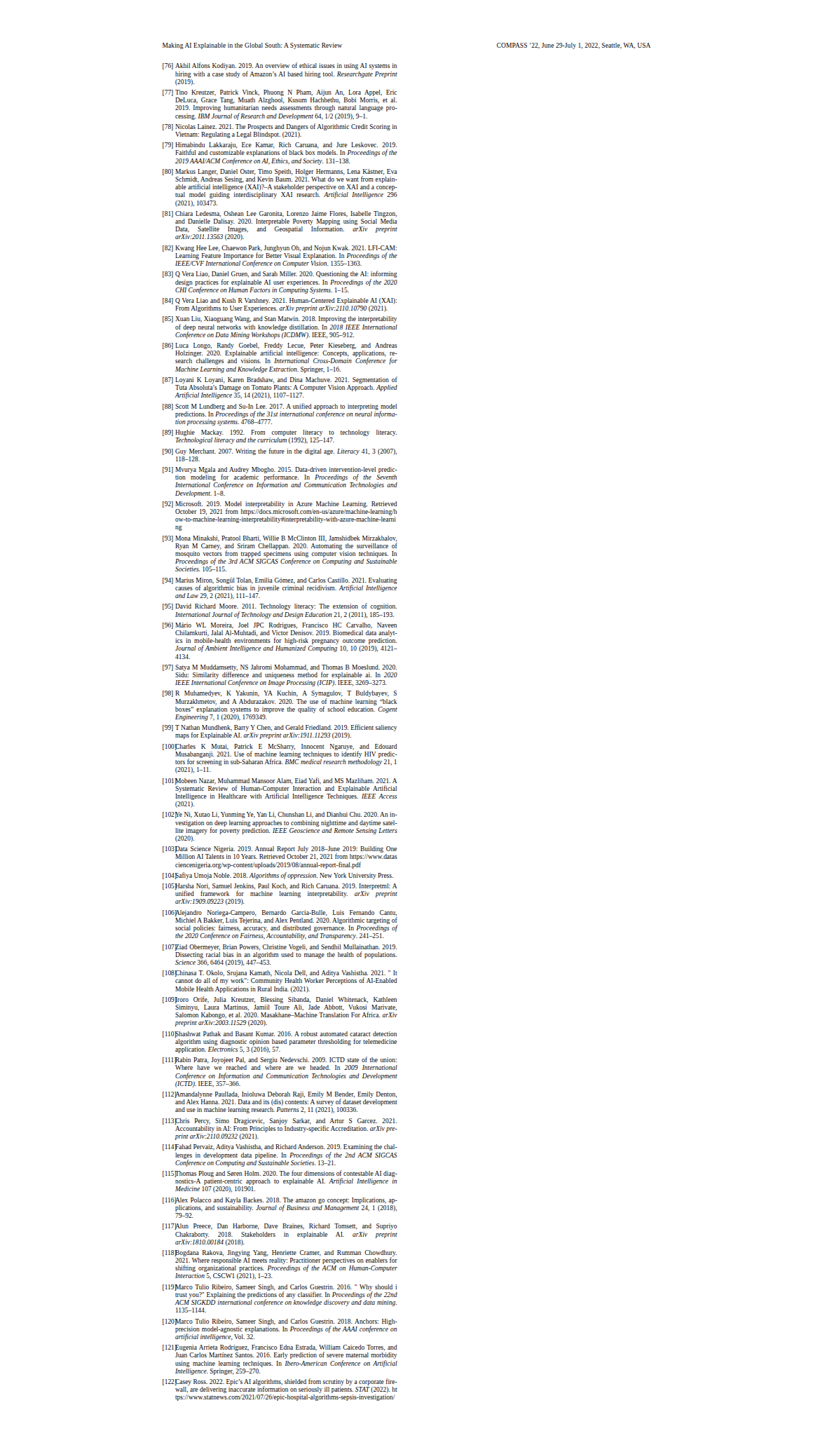Making AI Explainable in the Global South: A Systematic Review
COMPASS ’22, June 29-July 1, 2022, Seattle, WA, USA
[76] Akhil Alfons Kodiyan. 2019. An overview of ethical issues in using AI systems in hiring with a case study of Amazon’s AI based hiring tool. Researchgate Preprint (2019).
[77] Tino Kreutzer, Patrick Vinck, Phuong N Pham, Aijun An, Lora Appel, Eric DeLuca, Grace Tang, Muath Alzghool, Kusum Hachhethu, Bobi Morris, et al. 2019. Improving humanitarian needs assessments through natural language processing. IBM Journal of Research and Development 64, 1/2 (2019), 9–1.
[78] Nicolas Lainez. 2021. The Prospects and Dangers of Algorithmic Credit Scoring in Vietnam: Regulating a Legal Blindspot. (2021).
[79] Himabindu Lakkaraju, Ece Kamar, Rich Caruana, and Jure Leskovec. 2019. Faithful and customizable explanations of black box models. In Proceedings of the 2019 AAAI/ACM Conference on AI, Ethics, and Society. 131–138.
[80] Markus Langer, Daniel Oster, Timo Speith, Holger Hermanns, Lena Kästner, Eva Schmidt, Andreas Sesing, and Kevin Baum. 2021. What do we want from explainable artificial intelligence (XAI)?–A stakeholder perspective on XAI and a conceptual model guiding interdisciplinary XAI research. Artificial Intelligence 296 (2021), 103473.
[81] Chiara Ledesma, Oshean Lee Garonita, Lorenzo Jaime Flores, Isabelle Tingzon, and Danielle Dalisay. 2020. Interpretable Poverty Mapping using Social Media Data, Satellite Images, and Geospatial Information. arXiv preprint arXiv:2011.13563 (2020).
[82] Kwang Hee Lee, Chaewon Park, Junghyun Oh, and Nojun Kwak. 2021. LFI-CAM: Learning Feature Importance for Better Visual Explanation. In Proceedings of the IEEE/CVF International Conference on Computer Vision. 1355–1363.
[83] Q Vera Liao, Daniel Gruen, and Sarah Miller. 2020. Questioning the AI: informing design practices for explainable AI user experiences. In Proceedings of the 2020 CHI Conference on Human Factors in Computing Systems. 1–15.
[84] Q Vera Liao and Kush R Varshney. 2021. Human-Centered Explainable AI (XAI): From Algorithms to User Experiences. arXiv preprint arXiv:2110.10790 (2021).
[85] Xuan Liu, Xiaoguang Wang, and Stan Matwin. 2018. Improving the interpretability of deep neural networks with knowledge distillation. In 2018 IEEE International Conference on Data Mining Workshops (ICDMW). IEEE, 905–912.
[86] Luca Longo, Randy Goebel, Freddy Lecue, Peter Kieseberg, and Andreas Holzinger. 2020. Explainable artificial intelligence: Concepts, applications, research challenges and visions. In International Cross-Domain Conference for Machine Learning and Knowledge Extraction. Springer, 1–16.
[87] Loyani K Loyani, Karen Bradshaw, and Dina Machuve. 2021. Segmentation of Tuta Absoluta’s Damage on Tomato Plants: A Computer Vision Approach. Applied Artificial Intelligence 35, 14 (2021), 1107–1127.
[88] Scott M Lundberg and Su-In Lee. 2017. A unified approach to interpreting model predictions. In Proceedings of the 31st international conference on neural information processing systems. 4768–4777.
[89] Hughie Mackay. 1992. From computer literacy to technology literacy. Technological literacy and the curriculum (1992), 125–147.
[90] Guy Merchant. 2007. Writing the future in the digital age. Literacy 41, 3 (2007), 118–128.
[91] Mvurya Mgala and Audrey Mbogho. 2015. Data-driven intervention-level prediction modeling for academic performance. In Proceedings of the Seventh International Conference on Information and Communication Technologies and Development. 1–8.
[92] Microsoft. 2019. Model interpretability in Azure Machine Learning. Retrieved October 19, 2021 from https://docs.microsoft.com/en-us/azure/machine-learning/how-to-machine-learning-interpretability#interpretability-with-azure-machine-learning
[93] Mona Minakshi, Pratool Bharti, Willie B McClinton III, Jamshidbek Mirzakhalov, Ryan M Carney, and Sriram Chellappan. 2020. Automating the surveillance of mosquito vectors from trapped specimens using computer vision techniques. In Proceedings of the 3rd ACM SIGCAS Conference on Computing and Sustainable Societies. 105–115.
[94] Marius Miron, Songül Tolan, Emilia Gómez, and Carlos Castillo. 2021. Evaluating causes of algorithmic bias in juvenile criminal recidivism. Artificial Intelligence and Law 29, 2 (2021), 111–147.
[95] David Richard Moore. 2011. Technology literacy: The extension of cognition. International Journal of Technology and Design Education 21, 2 (2011), 185–193.
[96] Mário WL Moreira, Joel JPC Rodrigues, Francisco HC Carvalho, Naveen Chilamkurti, Jalal Al-Muhtadi, and Victor Denisov. 2019. Biomedical data analytics in mobile-health environments for high-risk pregnancy outcome prediction. Journal of Ambient Intelligence and Humanized Computing 10, 10 (2019), 4121–4134.
[97] Satya M Muddamsetty, NS Jahromi Mohammad, and Thomas B Moeslund. 2020. Sidu: Similarity difference and uniqueness method for explainable ai. In 2020 IEEE International Conference on Image Processing (ICIP). IEEE, 3269–3273.
[98] R Muhamedyev, K Yakunin, YA Kuchin, A Symagulov, T Buldybayev, S Murzakhmetov, and A Abdurazakov. 2020. The use of machine learning “black boxes” explanation systems to improve the quality of school education. Cogent Engineering 7, 1 (2020), 1769349.
[99] T Nathan Mundhenk, Barry Y Chen, and Gerald Friedland. 2019. Efficient saliency maps for Explainable AI. arXiv preprint arXiv:1911.11293 (2019).
[100] Charles K Mutai, Patrick E McSharry, Innocent Ngaruye, and Edouard Musabanganji. 2021. Use of machine learning techniques to identify HIV predictors for screening in sub-Saharan Africa. BMC medical research methodology 21, 1 (2021), 1–11.
[101] Mobeen Nazar, Muhammad Mansoor Alam, Eiad Yafi, and MS Mazliham. 2021. A Systematic Review of Human-Computer Interaction and Explainable Artificial Intelligence in Healthcare with Artificial Intelligence Techniques. IEEE Access (2021).
[102] Ye Ni, Xutao Li, Yunming Ye, Yan Li, Chunshan Li, and Dianhui Chu. 2020. An investigation on deep learning approaches to combining nighttime and daytime satellite imagery for poverty prediction. IEEE Geoscience and Remote Sensing Letters (2020).
[103] Data Science Nigeria. 2019. Annual Report July 2018–June 2019: Building One Million AI Talents in 10 Years. Retrieved October 21, 2021 from https://www.datasciencenigeria.org/wp-content/uploads/2019/08/annual-report-final.pdf
[104] Safiya Umoja Noble. 2018. Algorithms of oppression. New York University Press.
[105] Harsha Nori, Samuel Jenkins, Paul Koch, and Rich Caruana. 2019. Interpretml: A unified framework for machine learning interpretability. arXiv preprint arXiv:1909.09223 (2019).
[106] Alejandro Noriega-Campero, Bernardo Garcia-Bulle, Luis Fernando Cantu, Michiel A Bakker, Luis Tejerina, and Alex Pentland. 2020. Algorithmic targeting of social policies: fairness, accuracy, and distributed governance. In Proceedings of the 2020 Conference on Fairness, Accountability, and Transparency. 241–251.
[107] Ziad Obermeyer, Brian Powers, Christine Vogeli, and Sendhil Mullainathan. 2019. Dissecting racial bias in an algorithm used to manage the health of populations. Science 366, 6464 (2019), 447–453.
[108] Chinasa T. Okolo, Srujana Kamath, Nicola Dell, and Aditya Vashistha. 2021. " It cannot do all of my work": Community Health Worker Perceptions of AI-Enabled Mobile Health Applications in Rural India. (2021).
[109] Iroro Orife, Julia Kreutzer, Blessing Sibanda, Daniel Whitenack, Kathleen Siminyu, Laura Martinus, Jamiil Toure Ali, Jade Abbott, Vukosi Marivate, Salomon Kabongo, et al. 2020. Masakhane–Machine Translation For Africa. arXiv preprint arXiv:2003.11529 (2020).
[110] Shashwat Pathak and Basant Kumar. 2016. A robust automated cataract detection algorithm using diagnostic opinion based parameter thresholding for telemedicine application. Electronics 5, 3 (2016), 57.
[111] Rabin Patra, Joyojeet Pal, and Sergiu Nedevschi. 2009. ICTD state of the union: Where have we reached and where are we headed. In 2009 International Conference on Information and Communication Technologies and Development (ICTD). IEEE, 357–366.
[112] Amandalynne Paullada, Inioluwa Deborah Raji, Emily M Bender, Emily Denton, and Alex Hanna. 2021. Data and its (dis) contents: A survey of dataset development and use in machine learning research. Patterns 2, 11 (2021), 100336.
[113] Chris Percy, Simo Dragicevic, Sanjoy Sarkar, and Artur S Garcez. 2021. Accountability in AI: From Principles to Industry-specific Accreditation. arXiv preprint arXiv:2110.09232 (2021).
[114] Fahad Pervaiz, Aditya Vashistha, and Richard Anderson. 2019. Examining the challenges in development data pipeline. In Proceedings of the 2nd ACM SIGCAS Conference on Computing and Sustainable Societies. 13–21.
[115] Thomas Ploug and Søren Holm. 2020. The four dimensions of contestable AI diagnostics-A patient-centric approach to explainable AI. Artificial Intelligence in Medicine 107 (2020), 101901.
[116] Alex Polacco and Kayla Backes. 2018. The amazon go concept: Implications, applications, and sustainability. Journal of Business and Management 24, 1 (2018), 79–92.
[117] Alun Preece, Dan Harborne, Dave Braines, Richard Tomsett, and Supriyo Chakraborty. 2018. Stakeholders in explainable AI. arXiv preprint arXiv:1810.00184 (2018).
[118] Bogdana Rakova, Jingying Yang, Henriette Cramer, and Rumman Chowdhury. 2021. Where responsible AI meets reality: Practitioner perspectives on enablers for shifting organizational practices. Proceedings of the ACM on Human-Computer Interaction 5, CSCW1 (2021), 1–23.
[119] Marco Tulio Ribeiro, Sameer Singh, and Carlos Guestrin. 2016. " Why should i trust you?" Explaining the predictions of any classifier. In Proceedings of the 22nd ACM SIGKDD international conference on knowledge discovery and data mining. 1135–1144.
[120] Marco Tulio Ribeiro, Sameer Singh, and Carlos Guestrin. 2018. Anchors: High-precision model-agnostic explanations. In Proceedings of the AAAI conference on artificial intelligence, Vol. 32.
[121] Eugenia Arrieta Rodríguez, Francisco Edna Estrada, William Caicedo Torres, and Juan Carlos Martínez Santos. 2016. Early prediction of severe maternal morbidity using machine learning techniques. In Ibero-American Conference on Artificial Intelligence. Springer, 259–270.
[122] Casey Ross. 2022. Epic’s AI algorithms, shielded from scrutiny by a corporate firewall, are delivering inaccurate information on seriously ill patients. STAT (2022). https://www.statnews.com/2021/07/26/epic-hospital-algorithms-sepsis-investigation/